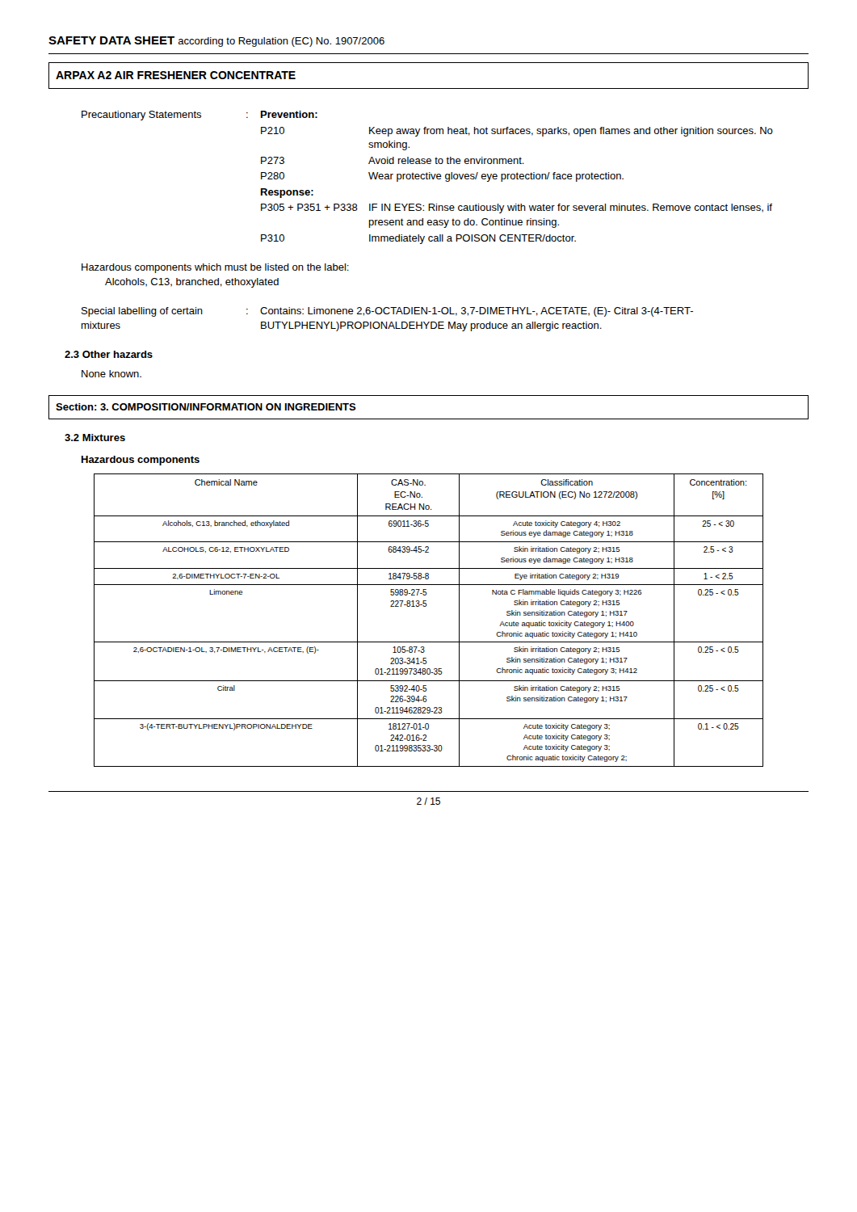SAFETY DATA SHEET according to Regulation (EC) No. 1907/2006
ARPAX A2 AIR FRESHENER CONCENTRATE
| Precautionary Statements | : | Prevention: |
| | | P210 | Keep away from heat, hot surfaces, sparks, open flames and other ignition sources. No smoking. |
| | | P273 | Avoid release to the environment. |
| | | P280 | Wear protective gloves/ eye protection/ face protection. |
| | | Response: |
| | | P305 + P351 + P338 | IF IN EYES: Rinse cautiously with water for several minutes. Remove contact lenses, if present and easy to do. Continue rinsing. |
| | | P310 | Immediately call a POISON CENTER/doctor. |
Hazardous components which must be listed on the label:
Alcohols, C13, branched, ethoxylated
| Special labelling of certain mixtures | : | Contains: Limonene 2,6-OCTADIEN-1-OL, 3,7-DIMETHYL-, ACETATE, (E)- Citral 3-(4-TERT-BUTYLPHENYL)PROPIONALDEHYDE May produce an allergic reaction. |
2.3 Other hazards
None known.
Section: 3. COMPOSITION/INFORMATION ON INGREDIENTS
3.2 Mixtures
Hazardous components
| Chemical Name | CAS-No. EC-No. REACH No. | Classification (REGULATION (EC) No 1272/2008) | Concentration: [%] |
| --- | --- | --- | --- |
| Alcohols, C13, branched, ethoxylated | 69011-36-5 | Acute toxicity Category 4; H302 Serious eye damage Category 1; H318 | 25 - < 30 |
| ALCOHOLS, C6-12, ETHOXYLATED | 68439-45-2 | Skin irritation Category 2; H315 Serious eye damage Category 1; H318 | 2.5 - < 3 |
| 2,6-DIMETHYLOCT-7-EN-2-OL | 18479-58-8 | Eye irritation Category 2; H319 | 1 - < 2.5 |
| Limonene | 5989-27-5 227-813-5 | Nota C Flammable liquids Category 3; H226 Skin irritation Category 2; H315 Skin sensitization Category 1; H317 Acute aquatic toxicity Category 1; H400 Chronic aquatic toxicity Category 1; H410 | 0.25 - < 0.5 |
| 2,6-OCTADIEN-1-OL, 3,7-DIMETHYL-, ACETATE, (E)- | 105-87-3 203-341-5 01-2119973480-35 | Skin irritation Category 2; H315 Skin sensitization Category 1; H317 Chronic aquatic toxicity Category 3; H412 | 0.25 - < 0.5 |
| Citral | 5392-40-5 226-394-6 01-2119462829-23 | Skin irritation Category 2; H315 Skin sensitization Category 1; H317 | 0.25 - < 0.5 |
| 3-(4-TERT-BUTYLPHENYL)PROPIONALDEHYDE | 18127-01-0 242-016-2 01-2119983533-30 | Acute toxicity Category 3; Acute toxicity Category 3; Acute toxicity Category 3; Chronic aquatic toxicity Category 2; | 0.1 - < 0.25 |
2 / 15